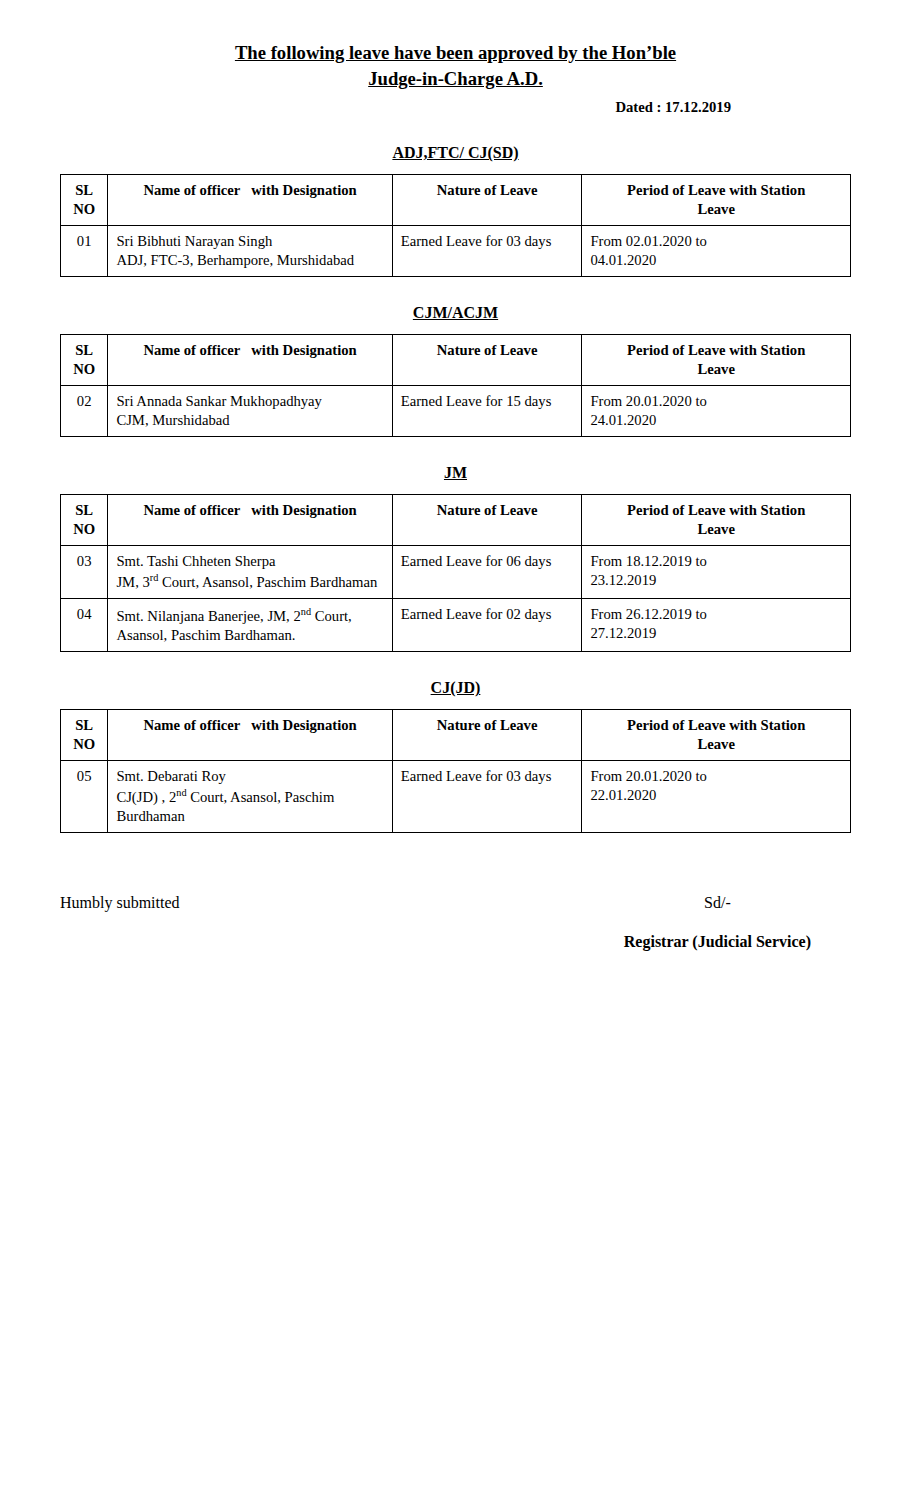The following leave have been approved by the Hon’ble
Judge-in-Charge A.D.
Dated : 17.12.2019
ADJ,FTC/ CJ(SD)
| SL NO | Name of officer with Designation | Nature of Leave | Period of Leave with Station Leave |
| --- | --- | --- | --- |
| 01 | Sri Bibhuti Narayan Singh ADJ, FTC-3, Berhampore, Murshidabad | Earned Leave for 03 days | From 02.01.2020 to 04.01.2020 |
CJM/ACJM
| SL NO | Name of officer with Designation | Nature of Leave | Period of Leave with Station Leave |
| --- | --- | --- | --- |
| 02 | Sri Annada Sankar Mukhopadhyay CJM, Murshidabad | Earned Leave for 15 days | From 20.01.2020 to 24.01.2020 |
JM
| SL NO | Name of officer with Designation | Nature of Leave | Period of Leave with Station Leave |
| --- | --- | --- | --- |
| 03 | Smt. Tashi Chheten Sherpa JM, 3 rd Court, Asansol, Paschim Bardhaman | Earned Leave for 06 days | From 18.12.2019 to 23.12.2019 |
| 04 | Smt. Nilanjana Banerjee, JM, 2 nd Court, Asansol, Paschim Bardhaman. | Earned Leave for 02 days | From 26.12.2019 to 27.12.2019 |
CJ(JD)
| SL NO | Name of officer with Designation | Nature of Leave | Period of Leave with Station Leave |
| --- | --- | --- | --- |
| 05 | Smt. Debarati Roy CJ(JD) , 2 nd Court, Asansol, Paschim Burdhaman | Earned Leave for 03 days | From 20.01.2020 to 22.01.2020 |
Humbly submitted
Sd/-
Registrar (Judicial Service)